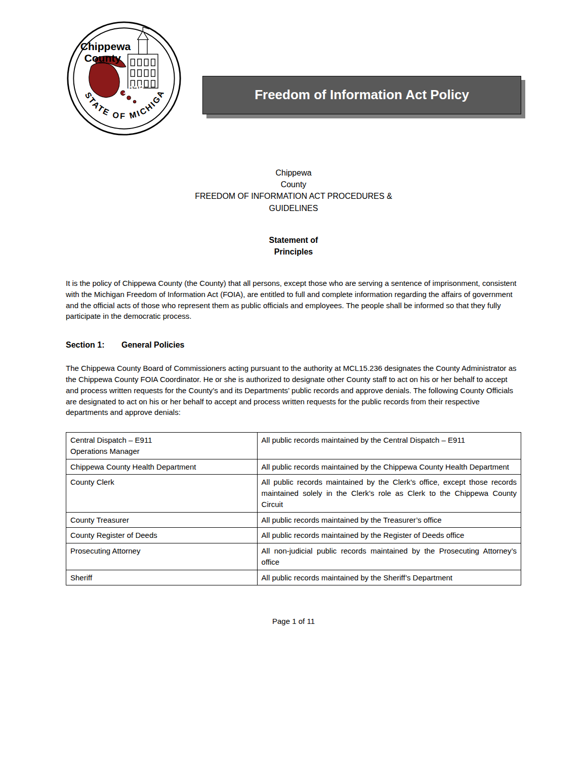Chippewa County 1826 STATE OF MICHIGAN
Freedom of Information Act Policy
Chippewa
County
Freedom of Information Act Procedures &
Guidelines
Statement of
Principles
It is the policy of Chippewa County (the County) that all persons, except those who are serving a sentence of imprisonment, consistent with the Michigan Freedom of Information Act (FOIA), are entitled to full and complete information regarding the affairs of government and the official acts of those who represent them as public officials and employees. The people shall be informed so that they fully participate in the democratic process.
Section 1: General Policies
The Chippewa County Board of Commissioners acting pursuant to the authority at MCL15.236 designates the County Administrator as the Chippewa County FOIA Coordinator. He or she is authorized to designate other County staff to act on his or her behalf to accept and process written requests for the County’s and its Departments’ public records and approve denials. The following County Officials are designated to act on his or her behalf to accept and process written requests for the public records from their respective departments and approve denials:
| Central Dispatch – E911 Operations Manager | All public records maintained by the Central Dispatch – E911 |
| Chippewa County Health Department | All public records maintained by the Chippewa County Health Department |
| County Clerk | All public records maintained by the Clerk’s office, except those records maintained solely in the Clerk’s role as Clerk to the Chippewa County Circuit |
| County Treasurer | All public records maintained by the Treasurer’s office |
| County Register of Deeds | All public records maintained by the Register of Deeds office |
| Prosecuting Attorney | All non-judicial public records maintained by the Prosecuting Attorney’s office |
| Sheriff | All public records maintained by the Sheriff’s Department |
Page 1 of 11